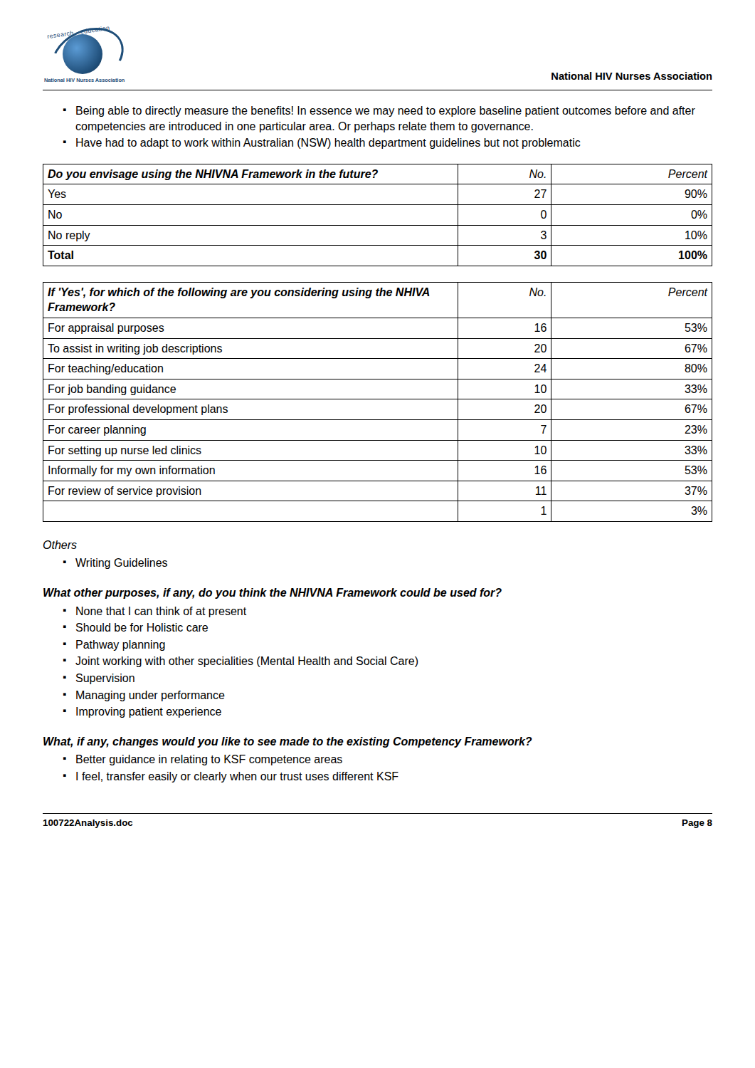research - education
National HIV Nurses Association
National HIV Nurses Association
Being able to directly measure the benefits! In essence we may need to explore baseline patient outcomes before and after competencies are introduced in one particular area. Or perhaps relate them to governance.
Have had to adapt to work within Australian (NSW) health department guidelines but not problematic
| Do you envisage using the NHIVNA Framework in the future? | No. | Percent |
| --- | --- | --- |
| Yes | 27 | 90% |
| No | 0 | 0% |
| No reply | 3 | 10% |
| Total | 30 | 100% |
| If 'Yes', for which of the following are you considering using the NHIVA Framework? | No. | Percent |
| --- | --- | --- |
| For appraisal purposes | 16 | 53% |
| To assist in writing job descriptions | 20 | 67% |
| For teaching/education | 24 | 80% |
| For job banding guidance | 10 | 33% |
| For professional development plans | 20 | 67% |
| For career planning | 7 | 23% |
| For setting up nurse led clinics | 10 | 33% |
| Informally for my own information | 16 | 53% |
| For review of service provision | 11 | 37% |
| | 1 | 3% |
Others
Writing Guidelines
What other purposes, if any, do you think the NHIVNA Framework could be used for?
None that I can think of at present
Should be for Holistic care
Pathway planning
Joint working with other specialities (Mental Health and Social Care)
Supervision
Managing under performance
Improving patient experience
What, if any, changes would you like to see made to the existing Competency Framework?
Better guidance in relating to KSF competence areas
I feel, transfer easily or clearly when our trust uses different KSF
100722Analysis.doc
Page 8